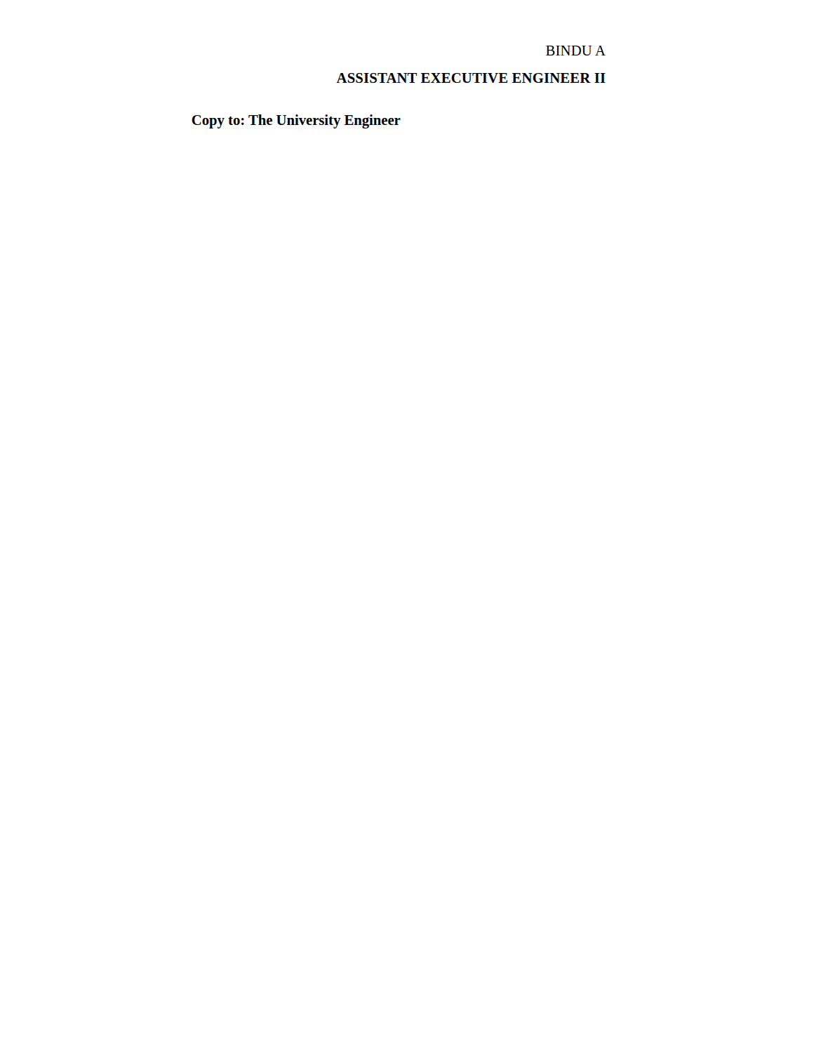BINDU A
ASSISTANT EXECUTIVE ENGINEER II
Copy to: The University Engineer